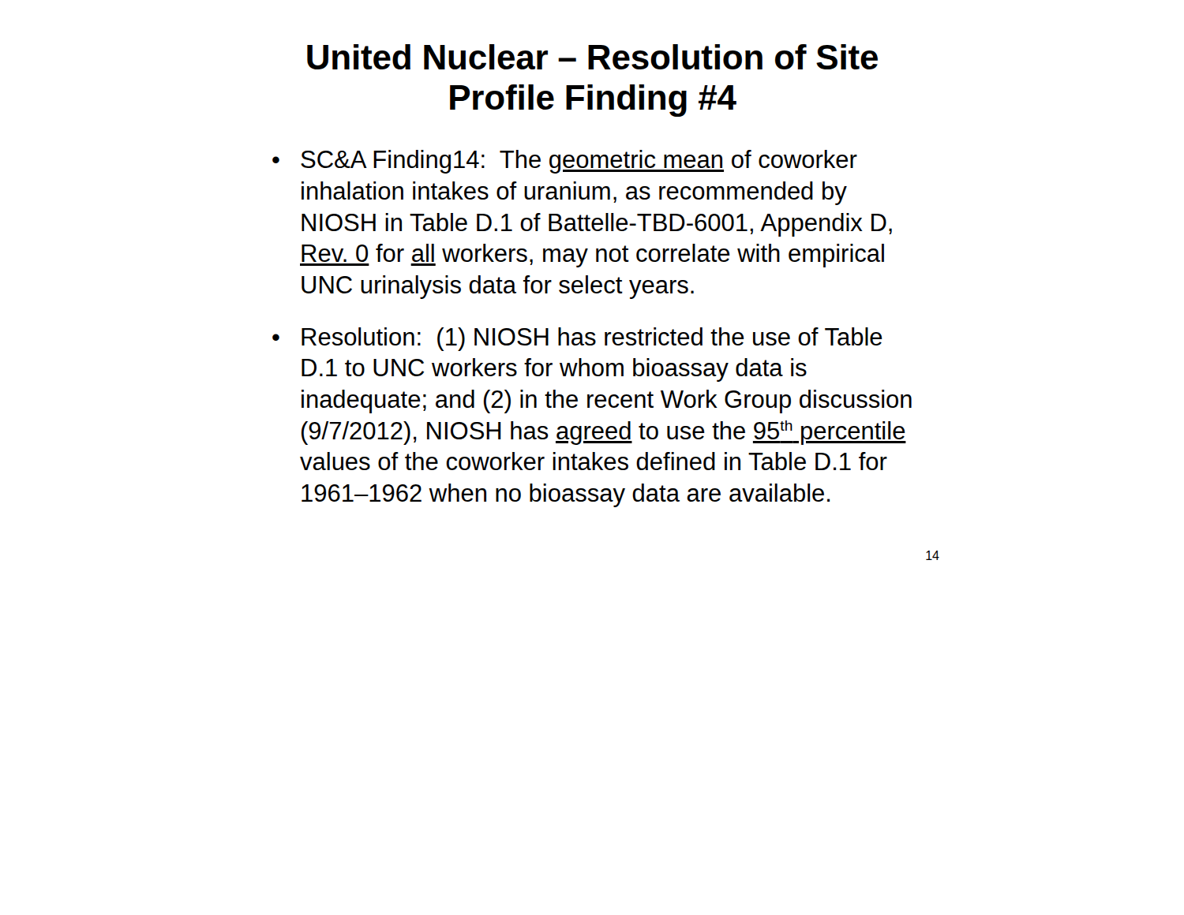United Nuclear – Resolution of Site Profile Finding #4
SC&A Finding14: The geometric mean of coworker inhalation intakes of uranium, as recommended by NIOSH in Table D.1 of Battelle-TBD-6001, Appendix D, Rev. 0 for all workers, may not correlate with empirical UNC urinalysis data for select years.
Resolution: (1) NIOSH has restricted the use of Table D.1 to UNC workers for whom bioassay data is inadequate; and (2) in the recent Work Group discussion (9/7/2012), NIOSH has agreed to use the 95th percentile values of the coworker intakes defined in Table D.1 for 1961–1962 when no bioassay data are available.
14